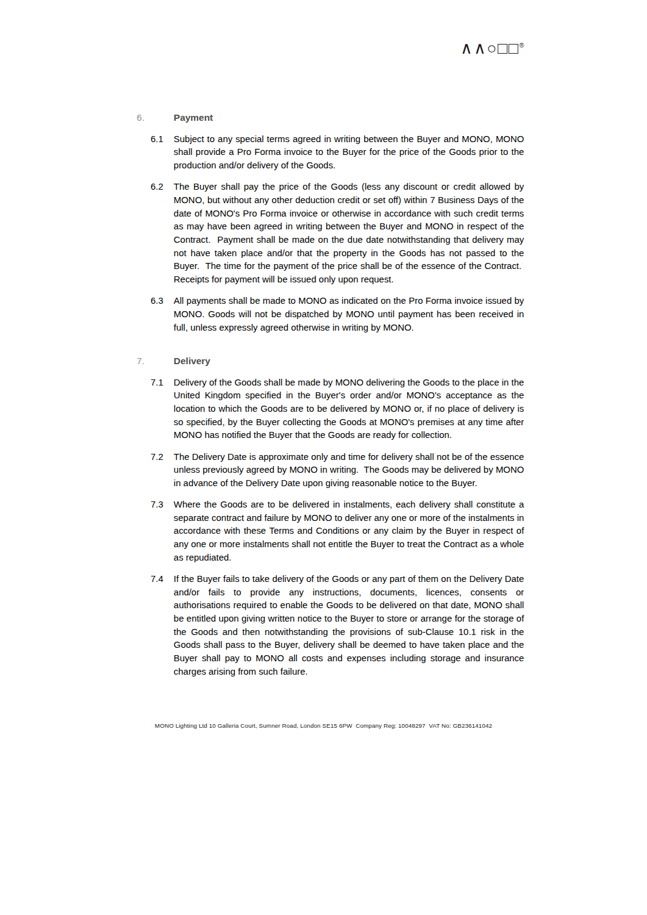∧∧○□□®
6. Payment
6.1 Subject to any special terms agreed in writing between the Buyer and MONO, MONO shall provide a Pro Forma invoice to the Buyer for the price of the Goods prior to the production and/or delivery of the Goods.
6.2 The Buyer shall pay the price of the Goods (less any discount or credit allowed by MONO, but without any other deduction credit or set off) within 7 Business Days of the date of MONO's Pro Forma invoice or otherwise in accordance with such credit terms as may have been agreed in writing between the Buyer and MONO in respect of the Contract. Payment shall be made on the due date notwithstanding that delivery may not have taken place and/or that the property in the Goods has not passed to the Buyer. The time for the payment of the price shall be of the essence of the Contract. Receipts for payment will be issued only upon request.
6.3 All payments shall be made to MONO as indicated on the Pro Forma invoice issued by MONO. Goods will not be dispatched by MONO until payment has been received in full, unless expressly agreed otherwise in writing by MONO.
7. Delivery
7.1 Delivery of the Goods shall be made by MONO delivering the Goods to the place in the United Kingdom specified in the Buyer's order and/or MONO's acceptance as the location to which the Goods are to be delivered by MONO or, if no place of delivery is so specified, by the Buyer collecting the Goods at MONO's premises at any time after MONO has notified the Buyer that the Goods are ready for collection.
7.2 The Delivery Date is approximate only and time for delivery shall not be of the essence unless previously agreed by MONO in writing. The Goods may be delivered by MONO in advance of the Delivery Date upon giving reasonable notice to the Buyer.
7.3 Where the Goods are to be delivered in instalments, each delivery shall constitute a separate contract and failure by MONO to deliver any one or more of the instalments in accordance with these Terms and Conditions or any claim by the Buyer in respect of any one or more instalments shall not entitle the Buyer to treat the Contract as a whole as repudiated.
7.4 If the Buyer fails to take delivery of the Goods or any part of them on the Delivery Date and/or fails to provide any instructions, documents, licences, consents or authorisations required to enable the Goods to be delivered on that date, MONO shall be entitled upon giving written notice to the Buyer to store or arrange for the storage of the Goods and then notwithstanding the provisions of sub-Clause 10.1 risk in the Goods shall pass to the Buyer, delivery shall be deemed to have taken place and the Buyer shall pay to MONO all costs and expenses including storage and insurance charges arising from such failure.
MONO Lighting Ltd 10 Galleria Court, Sumner Road, London SE15 6PW Company Reg: 10048297 VAT No: GB236141042